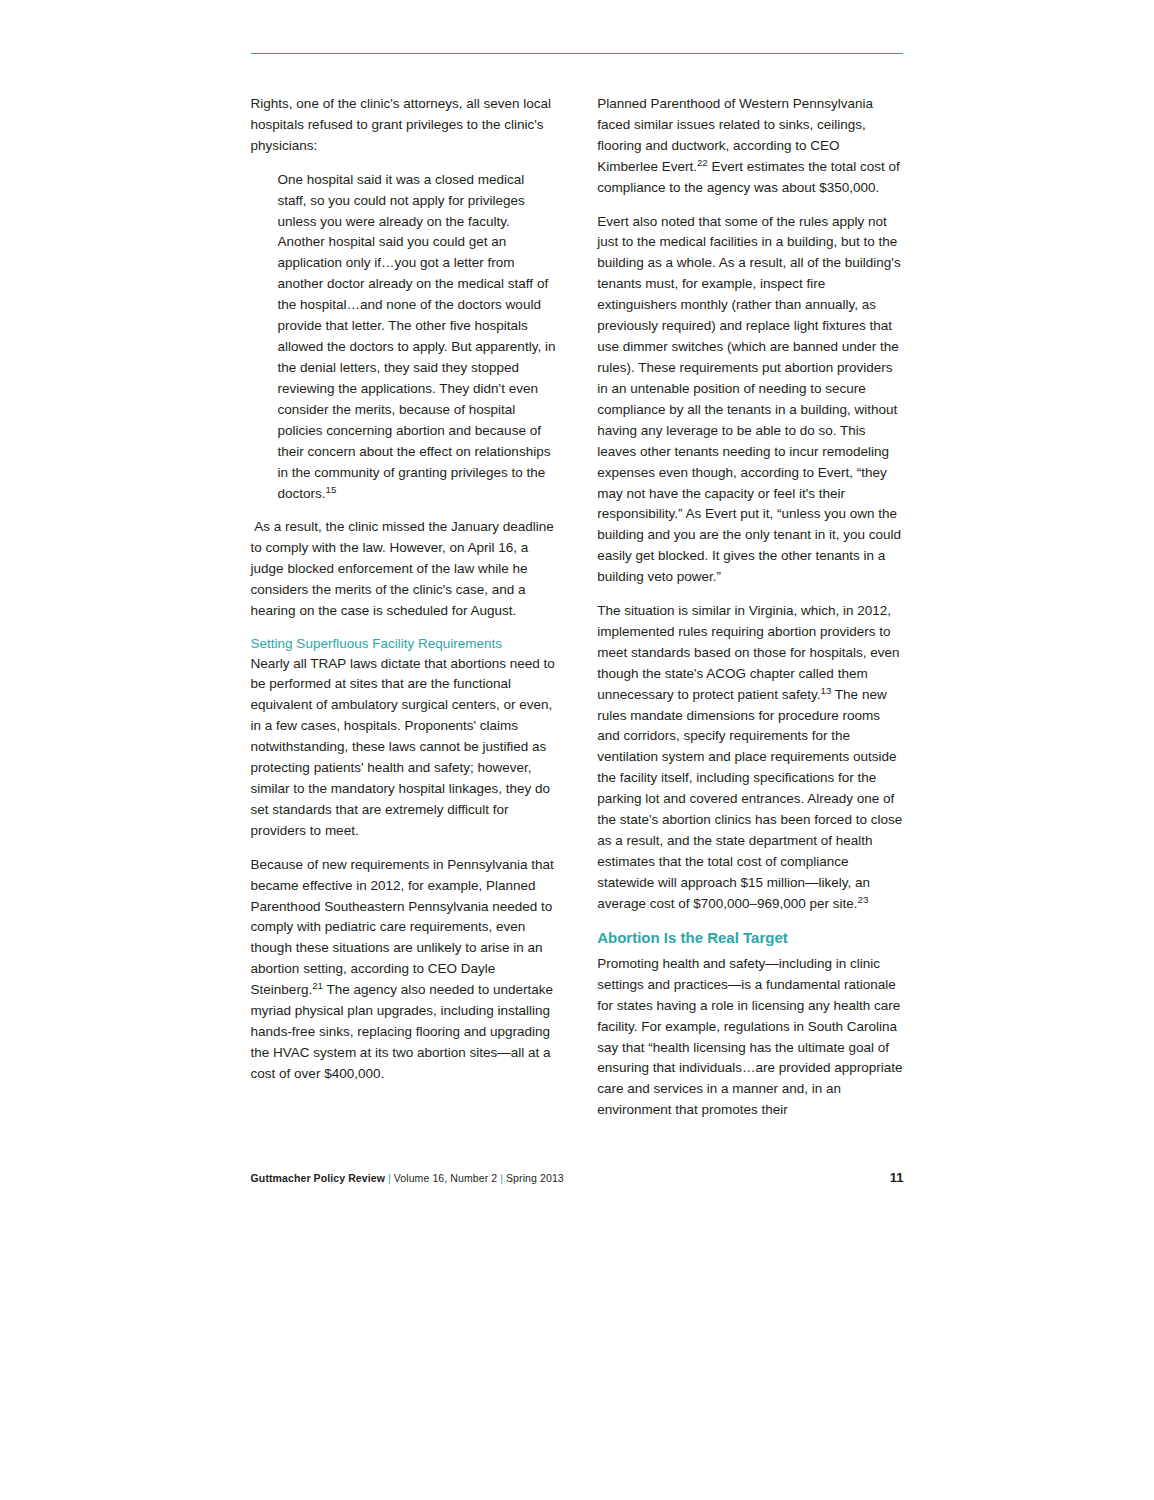Rights, one of the clinic's attorneys, all seven local hospitals refused to grant privileges to the clinic's physicians:
One hospital said it was a closed medical staff, so you could not apply for privileges unless you were already on the faculty. Another hospital said you could get an application only if…you got a letter from another doctor already on the medical staff of the hospital…and none of the doctors would provide that letter. The other five hospitals allowed the doctors to apply. But apparently, in the denial letters, they said they stopped reviewing the applications. They didn't even consider the merits, because of hospital policies concerning abortion and because of their concern about the effect on relationships in the community of granting privileges to the doctors.15
As a result, the clinic missed the January deadline to comply with the law. However, on April 16, a judge blocked enforcement of the law while he considers the merits of the clinic's case, and a hearing on the case is scheduled for August.
Setting Superfluous Facility Requirements
Nearly all TRAP laws dictate that abortions need to be performed at sites that are the functional equivalent of ambulatory surgical centers, or even, in a few cases, hospitals. Proponents' claims notwithstanding, these laws cannot be justified as protecting patients' health and safety; however, similar to the mandatory hospital linkages, they do set standards that are extremely difficult for providers to meet.
Because of new requirements in Pennsylvania that became effective in 2012, for example, Planned Parenthood Southeastern Pennsylvania needed to comply with pediatric care requirements, even though these situations are unlikely to arise in an abortion setting, according to CEO Dayle Steinberg.21 The agency also needed to undertake myriad physical plan upgrades, including installing hands-free sinks, replacing flooring and upgrading the HVAC system at its two abortion sites—all at a cost of over $400,000.
Planned Parenthood of Western Pennsylvania faced similar issues related to sinks, ceilings, flooring and ductwork, according to CEO Kimberlee Evert.22 Evert estimates the total cost of compliance to the agency was about $350,000.
Evert also noted that some of the rules apply not just to the medical facilities in a building, but to the building as a whole. As a result, all of the building's tenants must, for example, inspect fire extinguishers monthly (rather than annually, as previously required) and replace light fixtures that use dimmer switches (which are banned under the rules). These requirements put abortion providers in an untenable position of needing to secure compliance by all the tenants in a building, without having any leverage to be able to do so. This leaves other tenants needing to incur remodeling expenses even though, according to Evert, “they may not have the capacity or feel it's their responsibility.” As Evert put it, “unless you own the building and you are the only tenant in it, you could easily get blocked. It gives the other tenants in a building veto power.”
The situation is similar in Virginia, which, in 2012, implemented rules requiring abortion providers to meet standards based on those for hospitals, even though the state's ACOG chapter called them unnecessary to protect patient safety.13 The new rules mandate dimensions for procedure rooms and corridors, specify requirements for the ventilation system and place requirements outside the facility itself, including specifications for the parking lot and covered entrances. Already one of the state's abortion clinics has been forced to close as a result, and the state department of health estimates that the total cost of compliance statewide will approach $15 million—likely, an average cost of $700,000–969,000 per site.23
Abortion Is the Real Target
Promoting health and safety—including in clinic settings and practices—is a fundamental rationale for states having a role in licensing any health care facility. For example, regulations in South Carolina say that “health licensing has the ultimate goal of ensuring that individuals…are provided appropriate care and services in a manner and, in an environment that promotes their
Guttmacher Policy Review|Volume 16, Number 2|Spring 2013
11